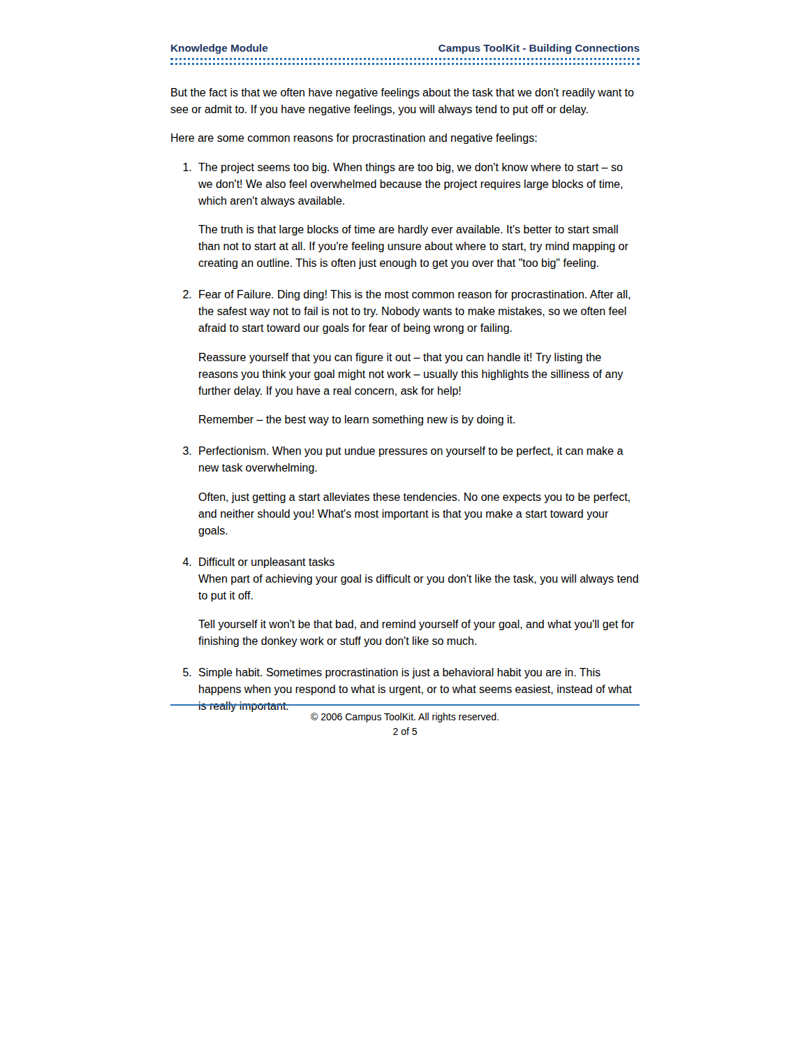Knowledge Module Campus ToolKit - Building Connections
But the fact is that we often have negative feelings about the task that we don't readily want to see or admit to. If you have negative feelings, you will always tend to put off or delay.
Here are some common reasons for procrastination and negative feelings:
The project seems too big. When things are too big, we don't know where to start – so we don't! We also feel overwhelmed because the project requires large blocks of time, which aren't always available.
The truth is that large blocks of time are hardly ever available. It's better to start small than not to start at all. If you're feeling unsure about where to start, try mind mapping or creating an outline. This is often just enough to get you over that "too big" feeling.
Fear of Failure. Ding ding! This is the most common reason for procrastination. After all, the safest way not to fail is not to try. Nobody wants to make mistakes, so we often feel afraid to start toward our goals for fear of being wrong or failing.
Reassure yourself that you can figure it out – that you can handle it! Try listing the reasons you think your goal might not work – usually this highlights the silliness of any further delay. If you have a real concern, ask for help!
Remember – the best way to learn something new is by doing it.
Perfectionism. When you put undue pressures on yourself to be perfect, it can make a new task overwhelming.
Often, just getting a start alleviates these tendencies. No one expects you to be perfect, and neither should you! What's most important is that you make a start toward your goals.
Difficult or unpleasant tasks
When part of achieving your goal is difficult or you don't like the task, you will always tend to put it off.
Tell yourself it won't be that bad, and remind yourself of your goal, and what you'll get for finishing the donkey work or stuff you don't like so much.
Simple habit. Sometimes procrastination is just a behavioral habit you are in. This happens when you respond to what is urgent, or to what seems easiest, instead of what is really important.
© 2006 Campus ToolKit. All rights reserved.
2 of 5